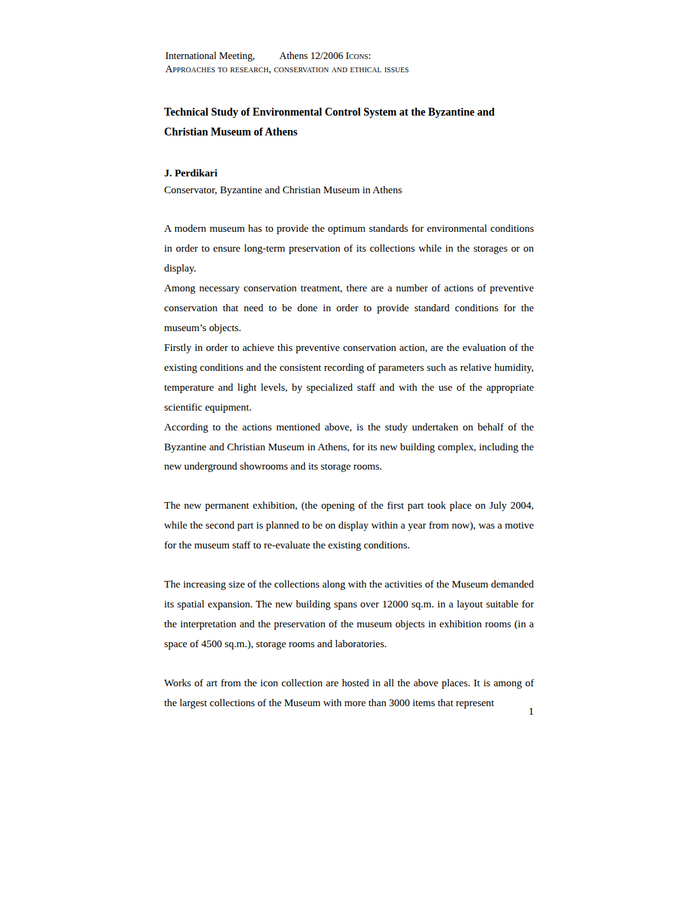International Meeting, Athens 12/2006 Icons: Approaches to research, conservation and ethical issues
Technical Study of Environmental Control System at the Byzantine and Christian Museum of Athens
J. Perdikari
Conservator, Byzantine and Christian Museum in Athens
A modern museum has to provide the optimum standards for environmental conditions in order to ensure long-term preservation of its collections while in the storages or on display.
Among necessary conservation treatment, there are a number of actions of preventive conservation that need to be done in order to provide standard conditions for the museum’s objects.
Firstly in order to achieve this preventive conservation action, are the evaluation of the existing conditions and the consistent recording of parameters such as relative humidity, temperature and light levels, by specialized staff and with the use of the appropriate scientific equipment.
According to the actions mentioned above, is the study undertaken on behalf of the Byzantine and Christian Museum in Athens, for its new building complex, including the new underground showrooms and its storage rooms.
The new permanent exhibition, (the opening of the first part took place on July 2004, while the second part is planned to be on display within a year from now), was a motive for the museum staff to re-evaluate the existing conditions.
The increasing size of the collections along with the activities of the Museum demanded its spatial expansion. The new building spans over 12000 sq.m. in a layout suitable for the interpretation and the preservation of the museum objects in exhibition rooms (in a space of 4500 sq.m.), storage rooms and laboratories.
Works of art from the icon collection are hosted in all the above places. It is among of the largest collections of the Museum with more than 3000 items that represent
1